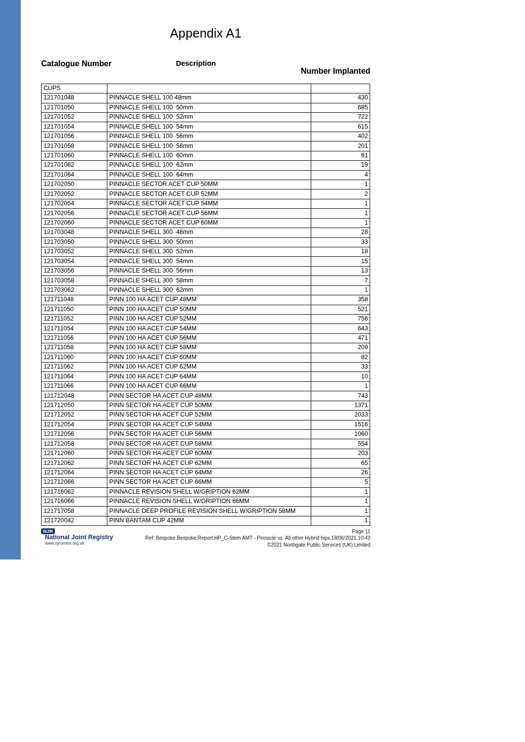Appendix A1
Catalogue Number
Description
Number Implanted
| CUPS | | |
| 121701048 | PINNACLE SHELL 100 48mm | 430 |
| 121701050 | PINNACLE SHELL 100 50mm | 685 |
| 121701052 | PINNACLE SHELL 100 52mm | 722 |
| 121701054 | PINNACLE SHELL 100 54mm | 615 |
| 121701056 | PINNACLE SHELL 100 56mm | 402 |
| 121701058 | PINNACLE SHELL 100 58mm | 201 |
| 121701060 | PINNACLE SHELL 100 60mm | 61 |
| 121701062 | PINNACLE SHELL 100 62mm | 19 |
| 121701064 | PINNACLE SHELL 100 64mm | 4 |
| 121702050 | PINNACLE SECTOR ACET CUP 50MM | 1 |
| 121702052 | PINNACLE SECTOR ACET CUP 52MM | 2 |
| 121702054 | PINNACLE SECTOR ACET CUP 54MM | 1 |
| 121702056 | PINNACLE SECTOR ACET CUP 56MM | 1 |
| 121702060 | PINNACLE SECTOR ACET CUP 60MM | 1 |
| 121703048 | PINNACLE SHELL 300 48mm | 28 |
| 121703050 | PINNACLE SHELL 300 50mm | 33 |
| 121703052 | PINNACLE SHELL 300 52mm | 18 |
| 121703054 | PINNACLE SHELL 300 54mm | 15 |
| 121703056 | PINNACLE SHELL 300 56mm | 13 |
| 121703058 | PINNACLE SHELL 300 58mm | 7 |
| 121703062 | PINNACLE SHELL 300 62mm | 1 |
| 121711048 | PINN 100 HA ACET CUP 48MM | 358 |
| 121711050 | PINN 100 HA ACET CUP 50MM | 521 |
| 121711052 | PINN 100 HA ACET CUP 52MM | 756 |
| 121711054 | PINN 100 HA ACET CUP 54MM | 643 |
| 121711056 | PINN 100 HA ACET CUP 56MM | 471 |
| 121711058 | PINN 100 HA ACET CUP 58MM | 209 |
| 121711060 | PINN 100 HA ACET CUP 60MM | 82 |
| 121711062 | PINN 100 HA ACET CUP 62MM | 33 |
| 121711064 | PINN 100 HA ACET CUP 64MM | 10 |
| 121711066 | PINN 100 HA ACET CUP 66MM | 1 |
| 121712048 | PINN SECTOR HA ACET CUP 48MM | 743 |
| 121712050 | PINN SECTOR HA ACET CUP 50MM | 1371 |
| 121712052 | PINN SECTOR HA ACET CUP 52MM | 2033 |
| 121712054 | PINN SECTOR HA ACET CUP 54MM | 1516 |
| 121712056 | PINN SECTOR HA ACET CUP 56MM | 1060 |
| 121712058 | PINN SECTOR HA ACET CUP 58MM | 554 |
| 121712060 | PINN SECTOR HA ACET CUP 60MM | 203 |
| 121712062 | PINN SECTOR HA ACET CUP 62MM | 65 |
| 121712064 | PINN SECTOR HA ACET CUP 64MM | 26 |
| 121712066 | PINN SECTOR HA ACET CUP 66MM | 5 |
| 121716062 | PINNACLE REVISION SHELL W/GRIPTION 62MM | 1 |
| 121716066 | PINNACLE REVISION SHELL W/GRIPTION 66MM | 1 |
| 121717058 | PINNACLE DEEP PROFILE REVISION SHELL W/GRIPTION 58MM | 1 |
| 121720042 | PINN BANTAM CUP 42MM | 1 |
NJR National Joint Registry
www.njrcentre.org.uk
Page 11
Ref: Bespoke.Bespoke.Report.HP_C-Stem AMT - Pinnacle vs. All other Hybrid hips.18/06/2021.10:43
©2021 Northgate Public Services (UK) Limited